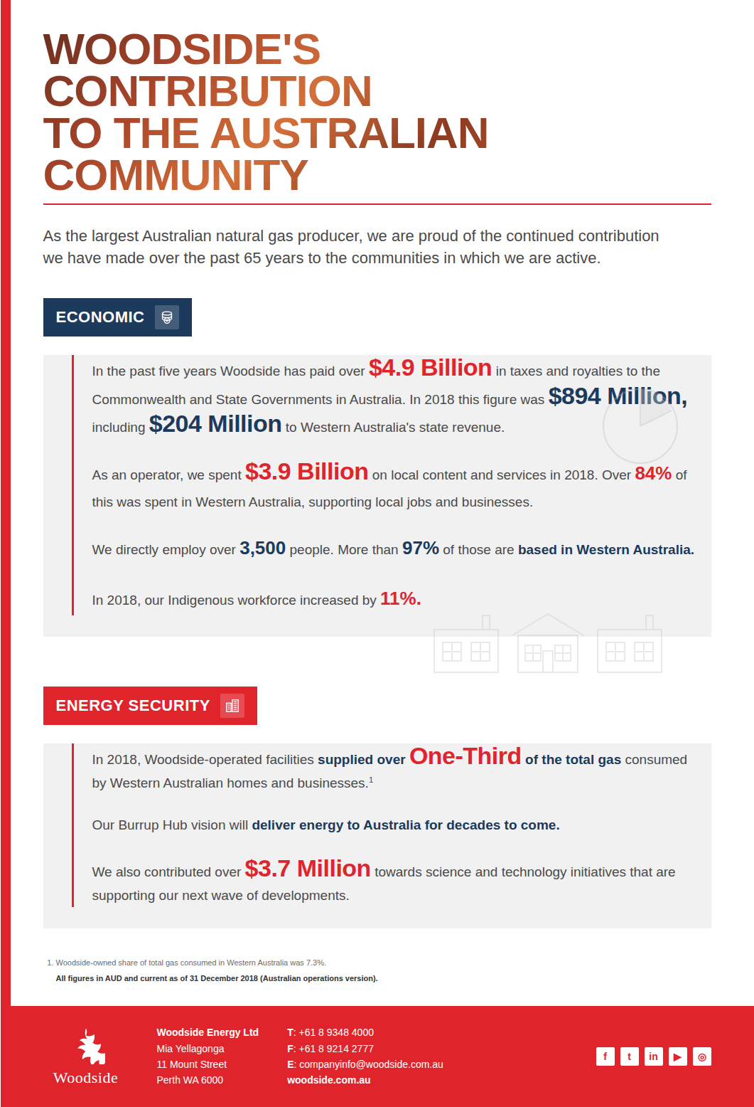Woodside's
Contribution
to the Australian
Community
As the largest Australian natural gas producer, we are proud of the continued contribution we have made over the past 65 years to the communities in which we are active.
Economic
In the past five years Woodside has paid over $4.9 Billion in taxes and royalties to the Commonwealth and State Governments in Australia. In 2018 this figure was $894 Million, including $204 Million to Western Australia's state revenue.
As an operator, we spent $3.9 Billion on local content and services in 2018. Over 84% of this was spent in Western Australia, supporting local jobs and businesses.
We directly employ over 3,500 people. More than 97% of those are based in Western Australia.
In 2018, our Indigenous workforce increased by 11%.
Energy Security
In 2018, Woodside-operated facilities supplied over One-Third of the total gas consumed by Western Australian homes and businesses.1
Our Burrup Hub vision will deliver energy to Australia for decades to come.
We also contributed over $3.7 Million towards science and technology initiatives that are supporting our next wave of developments.
Woodside-owned share of total gas consumed in Western Australia was 7.3%. All figures in AUD and current as of 31 December 2018 (Australian operations version).
Woodside
Woodside Energy Ltd
Mia Yellagonga
11 Mount Street
Perth WA 6000
T: +61 8 9348 4000
F: +61 8 9214 2777
E: companyinfo@woodside.com.au
woodside.com.au
f t in ▶ ◎